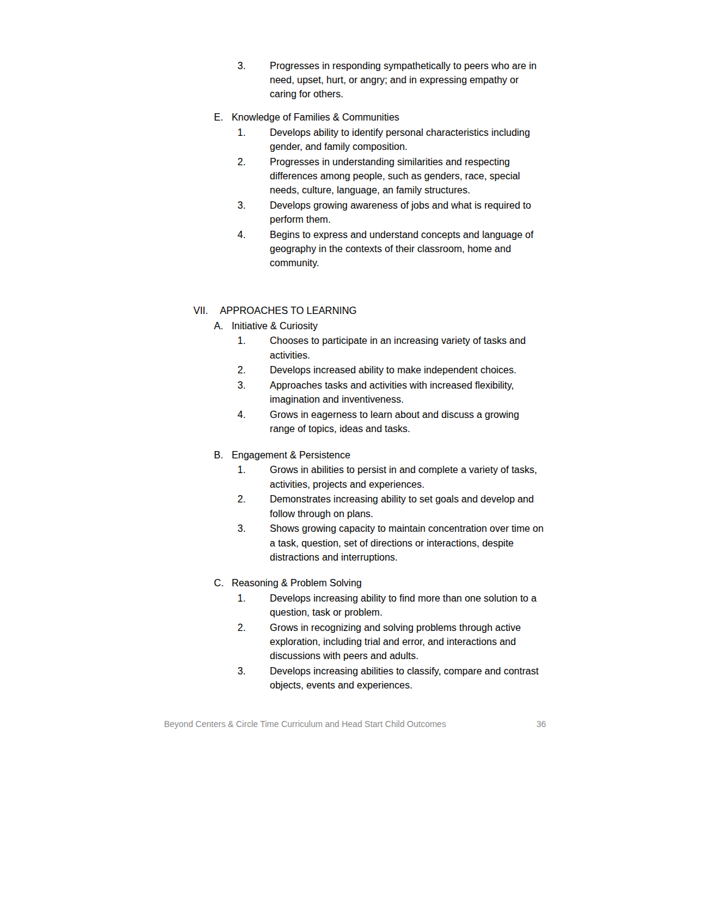3. Progresses in responding sympathetically to peers who are in need, upset, hurt, or angry; and in expressing empathy or caring for others.
E. Knowledge of Families & Communities
1. Develops ability to identify personal characteristics including gender, and family composition.
2. Progresses in understanding similarities and respecting differences among people, such as genders, race, special needs, culture, language, an family structures.
3. Develops growing awareness of jobs and what is required to perform them.
4. Begins to express and understand concepts and language of geography in the contexts of their classroom, home and community.
VII. APPROACHES TO LEARNING
A. Initiative & Curiosity
1. Chooses to participate in an increasing variety of tasks and activities.
2. Develops increased ability to make independent choices.
3. Approaches tasks and activities with increased flexibility, imagination and inventiveness.
4. Grows in eagerness to learn about and discuss a growing range of topics, ideas and tasks.
B. Engagement & Persistence
1. Grows in abilities to persist in and complete a variety of tasks, activities, projects and experiences.
2. Demonstrates increasing ability to set goals and develop and follow through on plans.
3. Shows growing capacity to maintain concentration over time on a task, question, set of directions or interactions, despite distractions and interruptions.
C. Reasoning & Problem Solving
1. Develops increasing ability to find more than one solution to a question, task or problem.
2. Grows in recognizing and solving problems through active exploration, including trial and error, and interactions and discussions with peers and adults.
3. Develops increasing abilities to classify, compare and contrast objects, events and experiences.
Beyond Centers & Circle Time Curriculum and Head Start Child Outcomes 36